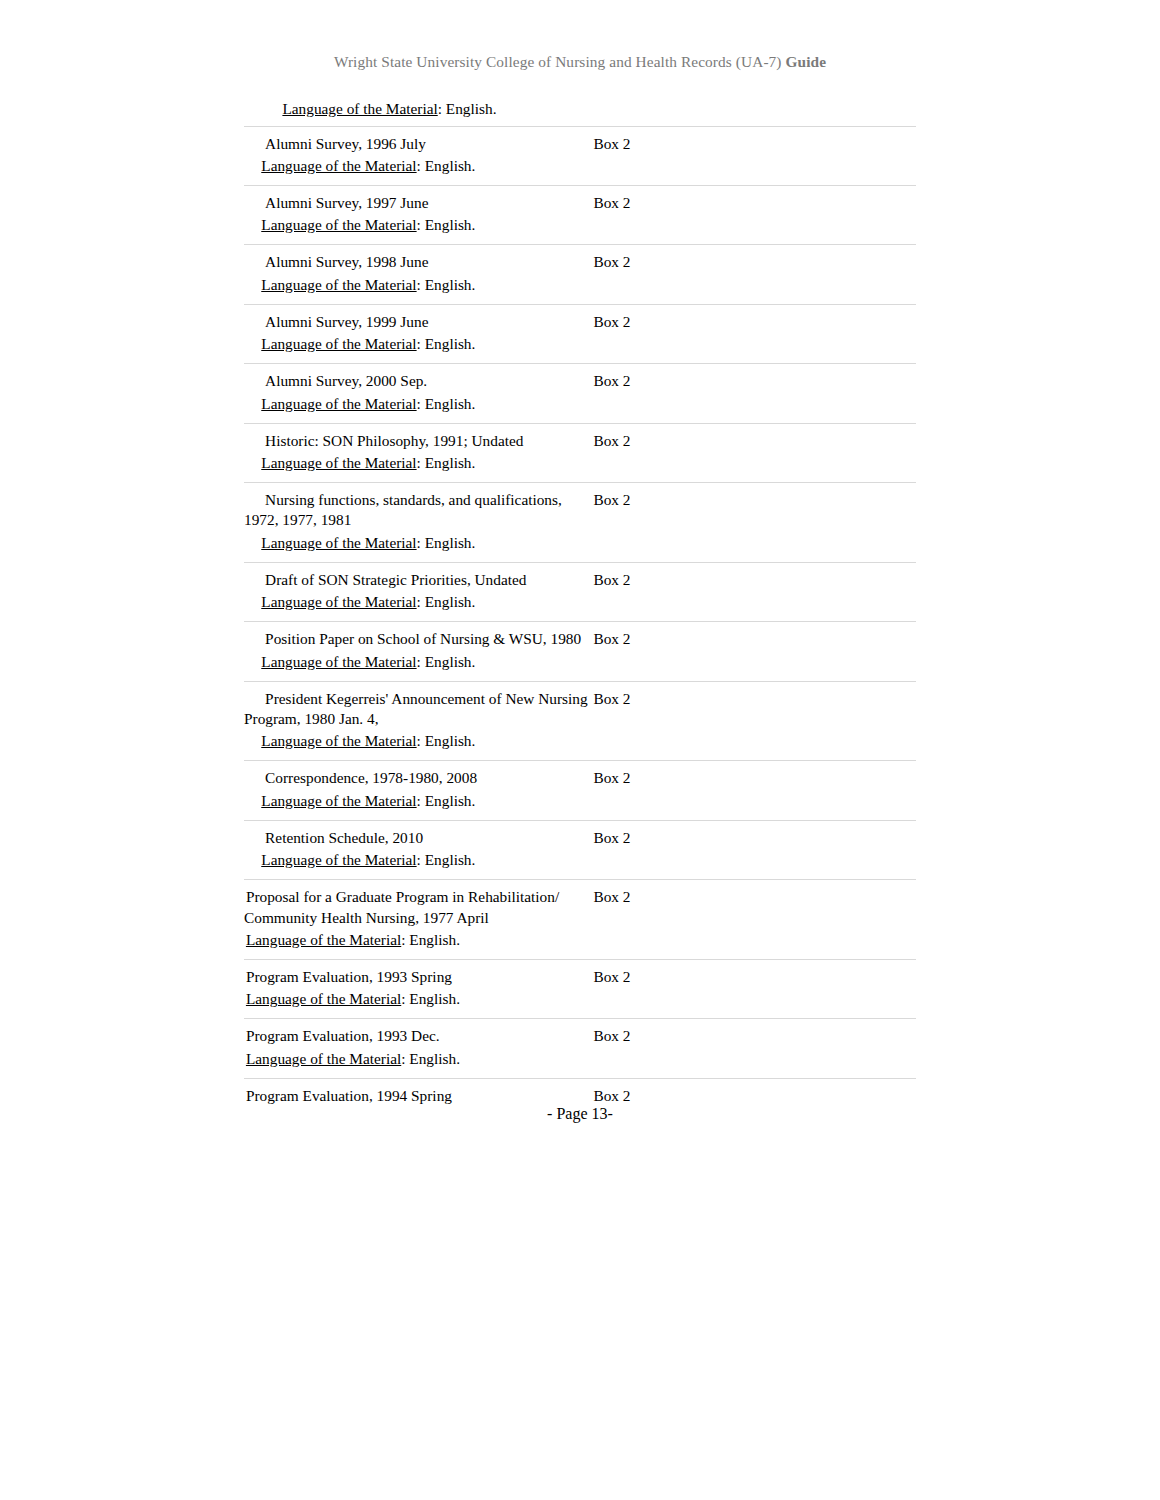Wright State University College of Nursing and Health Records (UA-7) Guide
Language of the Material: English.
| Alumni Survey, 1996 July Language of the Material : English. | Box 2 |
| Alumni Survey, 1997 June Language of the Material : English. | Box 2 |
| Alumni Survey, 1998 June Language of the Material : English. | Box 2 |
| Alumni Survey, 1999 June Language of the Material : English. | Box 2 |
| Alumni Survey, 2000 Sep. Language of the Material : English. | Box 2 |
| Historic: SON Philosophy, 1991; Undated Language of the Material : English. | Box 2 |
| Nursing functions, standards, and qualifications, 1972, 1977, 1981 Language of the Material : English. | Box 2 |
| Draft of SON Strategic Priorities, Undated Language of the Material : English. | Box 2 |
| Position Paper on School of Nursing & WSU, 1980 Language of the Material : English. | Box 2 |
| President Kegerreis' Announcement of New Nursing Program, 1980 Jan. 4, Language of the Material : English. | Box 2 |
| Correspondence, 1978-1980, 2008 Language of the Material : English. | Box 2 |
| Retention Schedule, 2010 Language of the Material : English. | Box 2 |
| Proposal for a Graduate Program in Rehabilitation/ Community Health Nursing, 1977 April Language of the Material : English. | Box 2 |
| Program Evaluation, 1993 Spring Language of the Material : English. | Box 2 |
| Program Evaluation, 1993 Dec. Language of the Material : English. | Box 2 |
| Program Evaluation, 1994 Spring | Box 2 |
- Page 13-